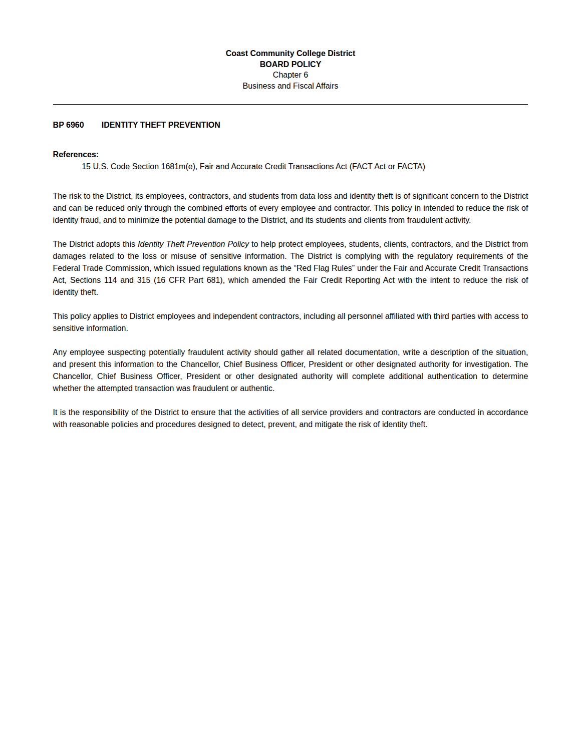Coast Community College District
BOARD POLICY
Chapter 6
Business and Fiscal Affairs
BP 6960 IDENTITY THEFT PREVENTION
References:
15 U.S. Code Section 1681m(e), Fair and Accurate Credit Transactions Act (FACT Act or FACTA)
The risk to the District, its employees, contractors, and students from data loss and identity theft is of significant concern to the District and can be reduced only through the combined efforts of every employee and contractor. This policy in intended to reduce the risk of identity fraud, and to minimize the potential damage to the District, and its students and clients from fraudulent activity.
The District adopts this Identity Theft Prevention Policy to help protect employees, students, clients, contractors, and the District from damages related to the loss or misuse of sensitive information. The District is complying with the regulatory requirements of the Federal Trade Commission, which issued regulations known as the “Red Flag Rules” under the Fair and Accurate Credit Transactions Act, Sections 114 and 315 (16 CFR Part 681), which amended the Fair Credit Reporting Act with the intent to reduce the risk of identity theft.
This policy applies to District employees and independent contractors, including all personnel affiliated with third parties with access to sensitive information.
Any employee suspecting potentially fraudulent activity should gather all related documentation, write a description of the situation, and present this information to the Chancellor, Chief Business Officer, President or other designated authority for investigation. The Chancellor, Chief Business Officer, President or other designated authority will complete additional authentication to determine whether the attempted transaction was fraudulent or authentic.
It is the responsibility of the District to ensure that the activities of all service providers and contractors are conducted in accordance with reasonable policies and procedures designed to detect, prevent, and mitigate the risk of identity theft.